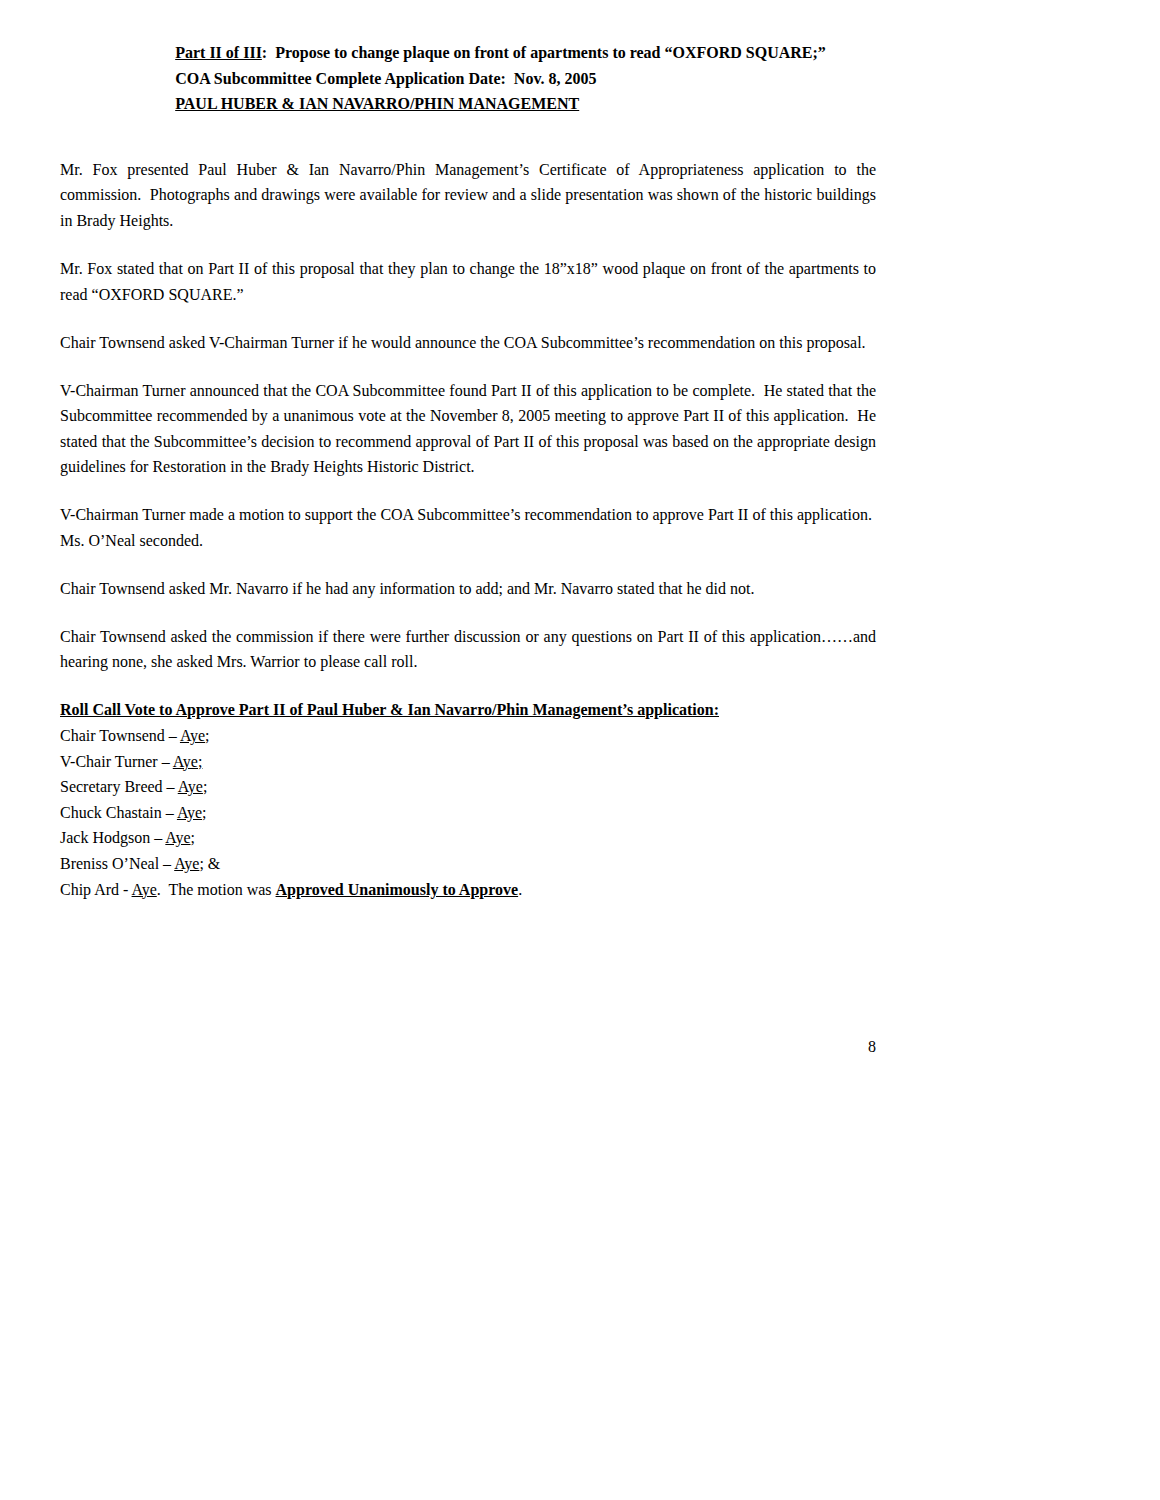Part II of III: Propose to change plaque on front of apartments to read “OXFORD SQUARE;”
COA Subcommittee Complete Application Date: Nov. 8, 2005
PAUL HUBER & IAN NAVARRO/PHIN MANAGEMENT
Mr. Fox presented Paul Huber & Ian Navarro/Phin Management’s Certificate of Appropriateness application to the commission. Photographs and drawings were available for review and a slide presentation was shown of the historic buildings in Brady Heights.
Mr. Fox stated that on Part II of this proposal that they plan to change the 18”x18” wood plaque on front of the apartments to read “OXFORD SQUARE.”
Chair Townsend asked V-Chairman Turner if he would announce the COA Subcommittee’s recommendation on this proposal.
V-Chairman Turner announced that the COA Subcommittee found Part II of this application to be complete. He stated that the Subcommittee recommended by a unanimous vote at the November 8, 2005 meeting to approve Part II of this application. He stated that the Subcommittee’s decision to recommend approval of Part II of this proposal was based on the appropriate design guidelines for Restoration in the Brady Heights Historic District.
V-Chairman Turner made a motion to support the COA Subcommittee’s recommendation to approve Part II of this application. Ms. O’Neal seconded.
Chair Townsend asked Mr. Navarro if he had any information to add; and Mr. Navarro stated that he did not.
Chair Townsend asked the commission if there were further discussion or any questions on Part II of this application……and hearing none, she asked Mrs. Warrior to please call roll.
Roll Call Vote to Approve Part II of Paul Huber & Ian Navarro/Phin Management’s application:
Chair Townsend – Aye;
V-Chair Turner – Aye;
Secretary Breed – Aye;
Chuck Chastain – Aye;
Jack Hodgson – Aye;
Breniss O’Neal – Aye; &
Chip Ard - Aye. The motion was Approved Unanimously to Approve.
8